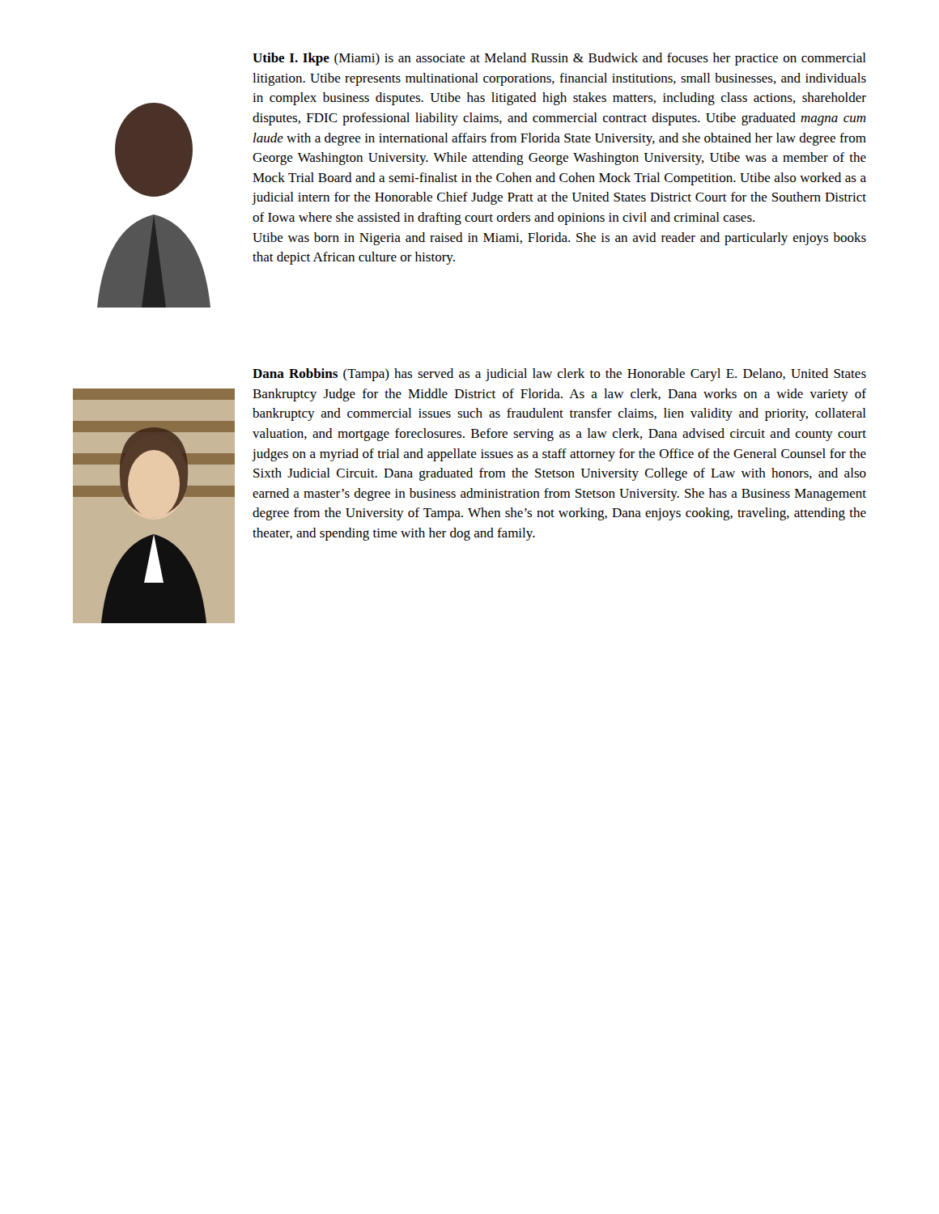Utibe I. Ikpe (Miami) is an associate at Meland Russin & Budwick and focuses her practice on commercial litigation. Utibe represents multinational corporations, financial institutions, small businesses, and individuals in complex business disputes. Utibe has litigated high stakes matters, including class actions, shareholder disputes, FDIC professional liability claims, and commercial contract disputes. Utibe graduated magna cum laude with a degree in international affairs from Florida State University, and she obtained her law degree from George Washington University. While attending George Washington University, Utibe was a member of the Mock Trial Board and a semi-finalist in the Cohen and Cohen Mock Trial Competition. Utibe also worked as a judicial intern for the Honorable Chief Judge Pratt at the United States District Court for the Southern District of Iowa where she assisted in drafting court orders and opinions in civil and criminal cases.
Utibe was born in Nigeria and raised in Miami, Florida. She is an avid reader and particularly enjoys books that depict African culture or history.
Dana Robbins (Tampa) has served as a judicial law clerk to the Honorable Caryl E. Delano, United States Bankruptcy Judge for the Middle District of Florida. As a law clerk, Dana works on a wide variety of bankruptcy and commercial issues such as fraudulent transfer claims, lien validity and priority, collateral valuation, and mortgage foreclosures. Before serving as a law clerk, Dana advised circuit and county court judges on a myriad of trial and appellate issues as a staff attorney for the Office of the General Counsel for the Sixth Judicial Circuit. Dana graduated from the Stetson University College of Law with honors, and also earned a master’s degree in business administration from Stetson University. She has a Business Management degree from the University of Tampa. When she’s not working, Dana enjoys cooking, traveling, attending the theater, and spending time with her dog and family.